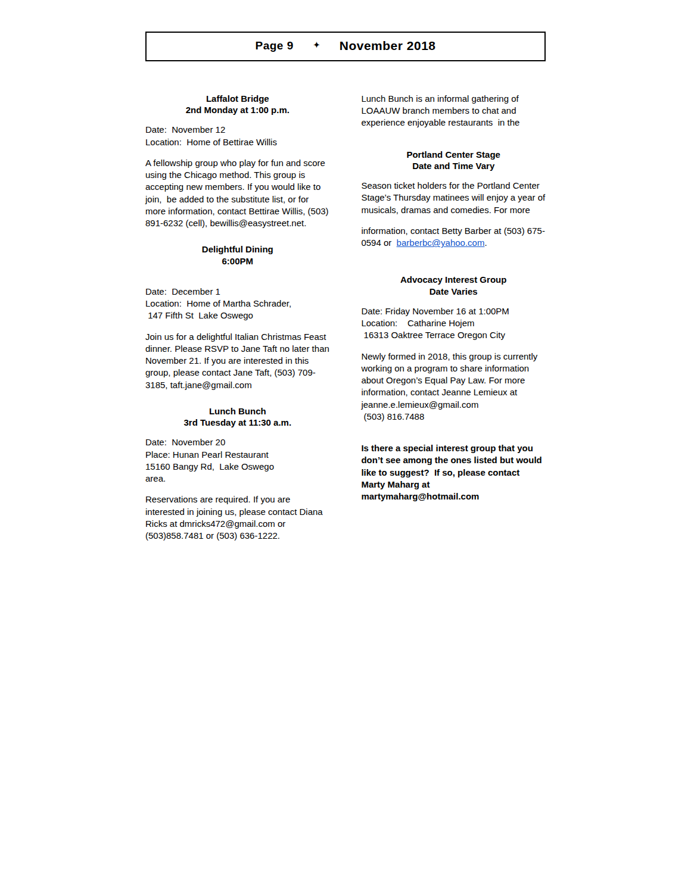Page 9 ✦ November 2018
Laffalot Bridge2nd Monday at 1:00 p.m.
Date: November 12 Location: Home of Bettirae Willis
A fellowship group who play for fun and score using the Chicago method. This group is accepting new members. If you would like to join, be added to the substitute list, or for more information, contact Bettirae Willis, (503) 891-6232 (cell), bewillis@easystreet.net.
Delightful Dining6:00PM
Date: December 1 Location: Home of Martha Schrader, 147 Fifth St Lake Oswego
Join us for a delightful Italian Christmas Feast dinner. Please RSVP to Jane Taft no later than November 21. If you are interested in this group, please contact Jane Taft, (503) 709-3185, taft.jane@gmail.com
Lunch Bunch3rd Tuesday at 11:30 a.m.
Date: November 20 Place: Hunan Pearl Restaurant 15160 Bangy Rd, Lake Oswego area.
Reservations are required. If you are interested in joining us, please contact Diana Ricks at dmricks472@gmail.com or (503)858.7481 or (503) 636-1222.
Lunch Bunch is an informal gathering of LOAAUW branch members to chat and experience enjoyable restaurants in the
Portland Center StageDate and Time Vary
Season ticket holders for the Portland Center Stage’s Thursday matinees will enjoy a year of musicals, dramas and comedies. For more
information, contact Betty Barber at (503) 675-0594 or barberbc@yahoo.com.
Advocacy Interest GroupDate Varies
Date: Friday November 16 at 1:00PM Location: Catharine Hojem 16313 Oaktree Terrace Oregon City
Newly formed in 2018, this group is currently working on a program to share information about Oregon’s Equal Pay Law. For more information, contact Jeanne Lemieux at jeanne.e.lemieux@gmail.com
(503) 816.7488
Is there a special interest group that you don’t see among the ones listed but would like to suggest? If so, please contact Marty Maharg at martymaharg@hotmail.com